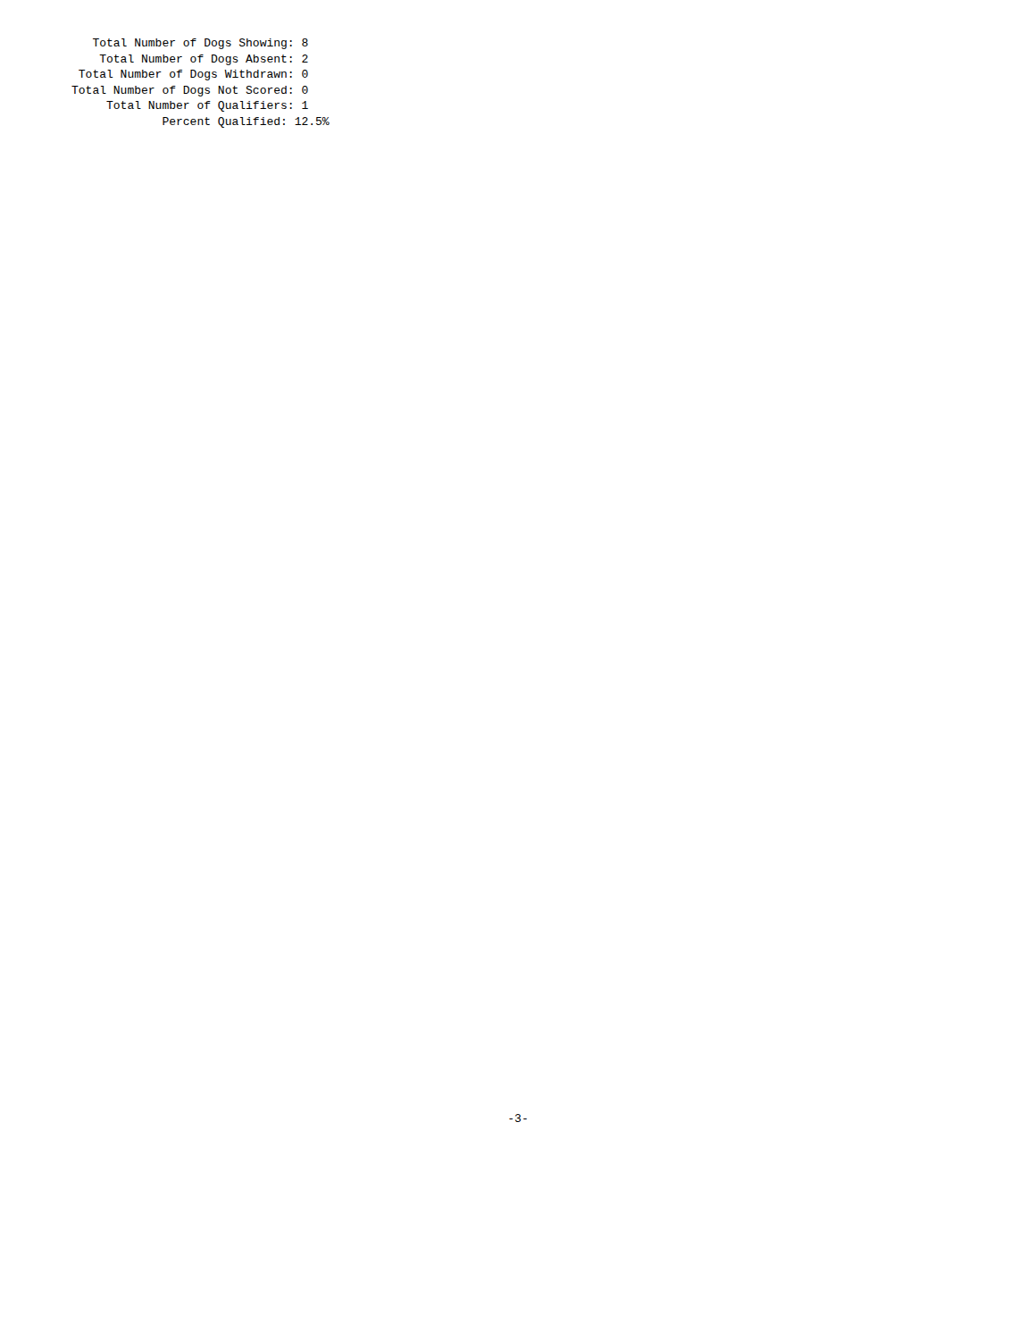Total Number of Dogs Showing: 8 Total Number of Dogs Absent: 2 Total Number of Dogs Withdrawn: 0 Total Number of Dogs Not Scored: 0 Total Number of Qualifiers: 1 Percent Qualified: 12.5%
-3-